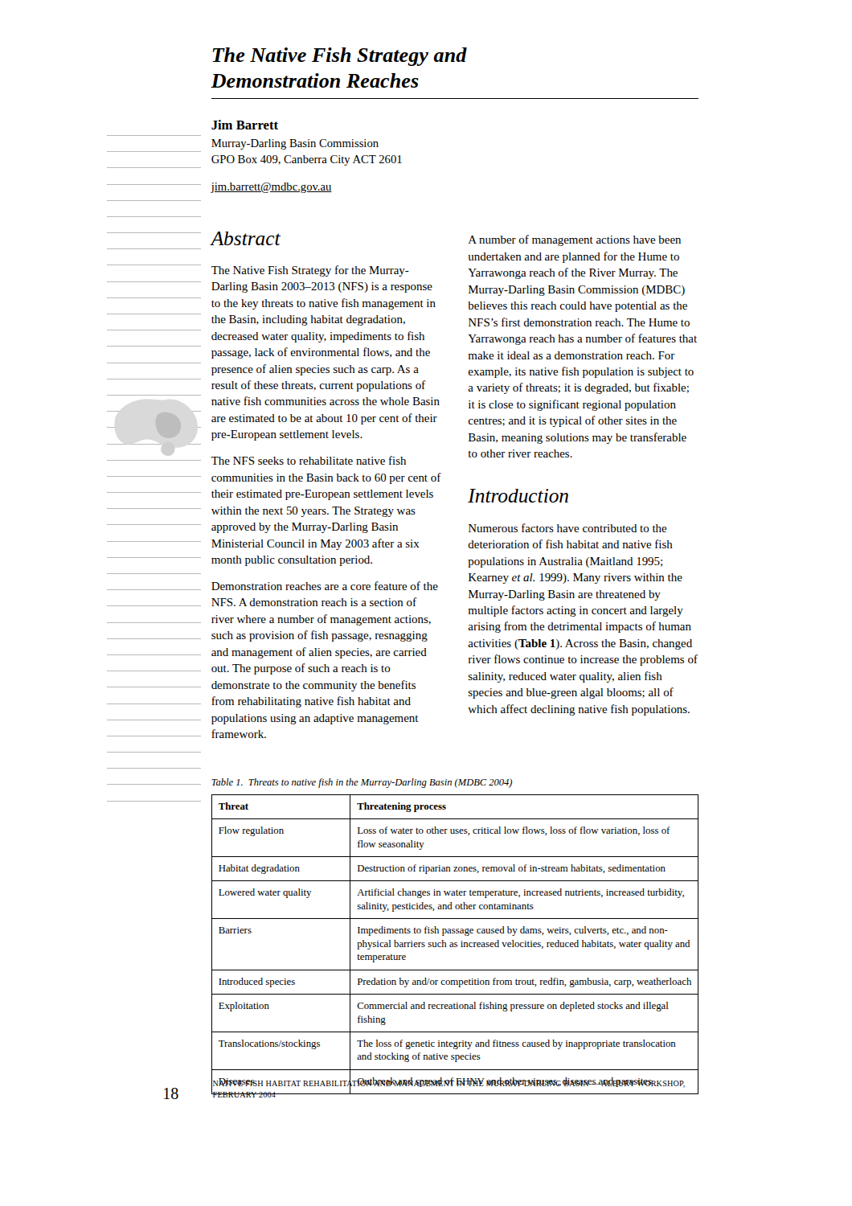The Native Fish Strategy and
Demonstration Reaches
Jim Barrett
Murray-Darling Basin Commission
GPO Box 409, Canberra City ACT 2601
jim.barrett@mdbc.gov.au
Abstract
The Native Fish Strategy for the Murray-Darling Basin 2003–2013 (NFS) is a response to the key threats to native fish management in the Basin, including habitat degradation, decreased water quality, impediments to fish passage, lack of environmental flows, and the presence of alien species such as carp. As a result of these threats, current populations of native fish communities across the whole Basin are estimated to be at about 10 per cent of their pre-European settlement levels.
The NFS seeks to rehabilitate native fish communities in the Basin back to 60 per cent of their estimated pre-European settlement levels within the next 50 years. The Strategy was approved by the Murray-Darling Basin Ministerial Council in May 2003 after a six month public consultation period.
Demonstration reaches are a core feature of the NFS. A demonstration reach is a section of river where a number of management actions, such as provision of fish passage, resnagging and management of alien species, are carried out. The purpose of such a reach is to demonstrate to the community the benefits from rehabilitating native fish habitat and populations using an adaptive management framework.
A number of management actions have been undertaken and are planned for the Hume to Yarrawonga reach of the River Murray. The Murray-Darling Basin Commission (MDBC) believes this reach could have potential as the NFS’s first demonstration reach. The Hume to Yarrawonga reach has a number of features that make it ideal as a demonstration reach. For example, its native fish population is subject to a variety of threats; it is degraded, but fixable; it is close to significant regional population centres; and it is typical of other sites in the Basin, meaning solutions may be transferable to other river reaches.
Introduction
Numerous factors have contributed to the deterioration of fish habitat and native fish populations in Australia (Maitland 1995; Kearney et al. 1999). Many rivers within the Murray-Darling Basin are threatened by multiple factors acting in concert and largely arising from the detrimental impacts of human activities (Table 1). Across the Basin, changed river flows continue to increase the problems of salinity, reduced water quality, alien fish species and blue-green algal blooms; all of which affect declining native fish populations.
Table 1. Threats to native fish in the Murray-Darling Basin (MDBC 2004)
| Threat | Threatening process |
| --- | --- |
| Flow regulation | Loss of water to other uses, critical low flows, loss of flow variation, loss of flow seasonality |
| Habitat degradation | Destruction of riparian zones, removal of in-stream habitats, sedimentation |
| Lowered water quality | Artificial changes in water temperature, increased nutrients, increased turbidity, salinity, pesticides, and other contaminants |
| Barriers | Impediments to fish passage caused by dams, weirs, culverts, etc., and non-physical barriers such as increased velocities, reduced habitats, water quality and temperature |
| Introduced species | Predation by and/or competition from trout, redfin, gambusia, carp, weatherloach |
| Exploitation | Commercial and recreational fishing pressure on depleted stocks and illegal fishing |
| Translocations/stockings | The loss of genetic integrity and fitness caused by inappropriate translocation and stocking of native species |
| Diseases | Outbreak and spread of EHNV and other viruses, diseases and parasites |
18
Native fish habitat rehabilitation and management in the Murray-Darling Basin — Albury workshop, February 2004